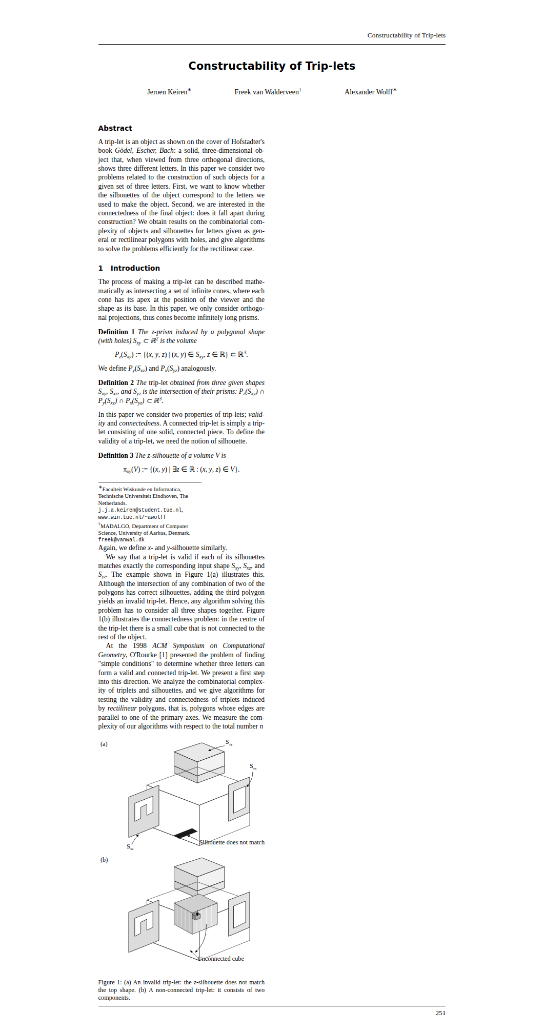Constructability of Trip-lets
Constructability of Trip-lets
Jeroen Keiren∗ Freek van Walderveen† Alexander Wolff∗
Abstract
A trip-let is an object as shown on the cover of Hofstadter's book Gödel, Escher, Bach: a solid, three-dimensional object that, when viewed from three orthogonal directions, shows three different letters. In this paper we consider two problems related to the construction of such objects for a given set of three letters. First, we want to know whether the silhouettes of the object correspond to the letters we used to make the object. Second, we are interested in the connectedness of the final object: does it fall apart during construction? We obtain results on the combinatorial complexity of objects and silhouettes for letters given as general or rectilinear polygons with holes, and give algorithms to solve the problems efficiently for the rectilinear case.
1 Introduction
The process of making a trip-let can be described mathematically as intersecting a set of infinite cones, where each cone has its apex at the position of the viewer and the shape as its base. In this paper, we only consider orthogonal projections, thus cones become infinitely long prisms.
Definition 1 The z-prism induced by a polygonal shape (with holes) Sxy ⊂ ℝ2 is the volume
Pz(Sxy) := {(x, y, z) | (x, y) ∈ Sxy, z ∈ ℝ} ⊂ ℝ3.
We define Py(Sxz) and Px(Syz) analogously.
Definition 2 The trip-let obtained from three given shapes Sxy, Sxz, and Syz is the intersection of their prisms: Pz(Sxy) ∩ Py(Sxz) ∩ Px(Syz) ⊂ ℝ3.
In this paper we consider two properties of trip-lets; validity and connectedness. A connected trip-let is simply a trip-let consisting of one solid, connected piece. To define the validity of a trip-let, we need the notion of silhouette.
Definition 3 The z-silhouette of a volume V is
πxy(V) := {(x, y) | ∃z ∈ ℝ : (x, y, z) ∈ V}.
∗Faculteit Wiskunde en Informatica, Technische Universiteit Eindhoven, The Netherlands. j.j.a.keiren@student.tue.nl, www.win.tue.nl/~awolff
†MADALGO, Department of Computer Science, University of Aarhus, Denmark. freek@vanwal.dk
Again, we define x- and y-silhouette similarly.
We say that a trip-let is valid if each of its silhouettes matches exactly the corresponding input shape Sxy, Sxz, and Syz. The example shown in Figure 1(a) illustrates this. Although the intersection of any combination of two of the polygons has correct silhouettes, adding the third polygon yields an invalid trip-let. Hence, any algorithm solving this problem has to consider all three shapes together. Figure 1(b) illustrates the connectedness problem: in the centre of the trip-let there is a small cube that is not connected to the rest of the object.
At the 1998 ACM Symposium on Computational Geometry, O'Rourke [1] presented the problem of finding "simple conditions" to determine whether three letters can form a valid and connected trip-let. We present a first step into this direction. We analyze the combinatorial complexity of triplets and silhouettes, and we give algorithms for testing the validity and connectedness of triplets induced by rectilinear polygons, that is, polygons whose edges are parallel to one of the primary axes. We measure the complexity of our algorithms with respect to the total number n
(a) Sxy Syz Sxz Silhouette does not match Sxy (b) Unconnected cube
Figure 1: (a) An invalid trip-let: the z-silhouette does not match the top shape. (b) A non-connected trip-let: it consists of two components.
251